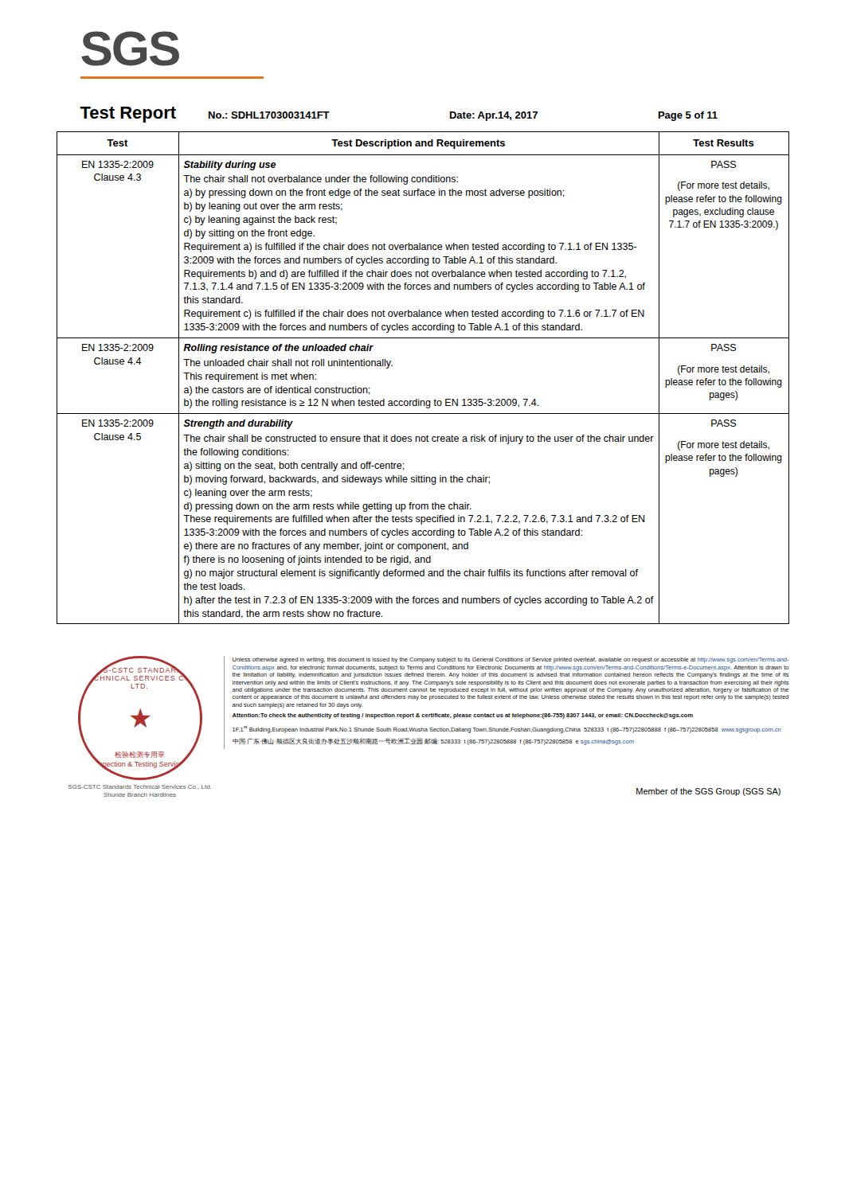SGS
Test Report
No.: SDHL1703003141FT Date: Apr.14, 2017 Page 5 of 11
| Test | Test Description and Requirements | Test Results |
| --- | --- | --- |
| EN 1335-2:2009 Clause 4.3 | Stability during use The chair shall not overbalance under the following conditions: a) by pressing down on the front edge of the seat surface in the most adverse position; b) by leaning out over the arm rests; c) by leaning against the back rest; d) by sitting on the front edge. Requirement a) is fulfilled if the chair does not overbalance when tested according to 7.1.1 of EN 1335-3:2009 with the forces and numbers of cycles according to Table A.1 of this standard. Requirements b) and d) are fulfilled if the chair does not overbalance when tested according to 7.1.2, 7.1.3, 7.1.4 and 7.1.5 of EN 1335-3:2009 with the forces and numbers of cycles according to Table A.1 of this standard. Requirement c) is fulfilled if the chair does not overbalance when tested according to 7.1.6 or 7.1.7 of EN 1335-3:2009 with the forces and numbers of cycles according to Table A.1 of this standard. | PASS (For more test details, please refer to the following pages, excluding clause 7.1.7 of EN 1335-3:2009.) |
| EN 1335-2:2009 Clause 4.4 | Rolling resistance of the unloaded chair The unloaded chair shall not roll unintentionally. This requirement is met when: a) the castors are of identical construction; b) the rolling resistance is ≥ 12 N when tested according to EN 1335-3:2009, 7.4. | PASS (For more test details, please refer to the following pages) |
| EN 1335-2:2009 Clause 4.5 | Strength and durability The chair shall be constructed to ensure that it does not create a risk of injury to the user of the chair under the following conditions: a) sitting on the seat, both centrally and off-centre; b) moving forward, backwards, and sideways while sitting in the chair; c) leaning over the arm rests; d) pressing down on the arm rests while getting up from the chair. These requirements are fulfilled when after the tests specified in 7.2.1, 7.2.2, 7.2.6, 7.3.1 and 7.3.2 of EN 1335-3:2009 with the forces and numbers of cycles according to Table A.2 of this standard: e) there are no fractures of any member, joint or component, and f) there is no loosening of joints intended to be rigid, and g) no major structural element is significantly deformed and the chair fulfils its functions after removal of the test loads. h) after the test in 7.2.3 of EN 1335-3:2009 with the forces and numbers of cycles according to Table A.2 of this standard, the arm rests show no fracture. | PASS (For more test details, please refer to the following pages) |
SGS-CSTC STANDARDS TECHNICAL SERVICES CO., LTD.
★
检验检测专用章
Inspection & Testing Services
SGS-CSTC Standards Technical Services Co., Ltd.
Shunde Branch Hardlines
Unless otherwise agreed in writing, this document is issued by the Company subject to its General Conditions of Service printed overleaf, available on request or accessible at http://www.sgs.com/en/Terms-and-Conditions.aspx and, for electronic format documents, subject to Terms and Conditions for Electronic Documents at http://www.sgs.com/en/Terms-and-Conditions/Terms-e-Document.aspx. Attention is drawn to the limitation of liability, indemnification and jurisdiction issues defined therein. Any holder of this document is advised that information contained hereon reflects the Company's findings at the time of its intervention only and within the limits of Client's instructions, if any. The Company's sole responsibility is to its Client and this document does not exonerate parties to a transaction from exercising all their rights and obligations under the transaction documents. This document cannot be reproduced except in full, without prior written approval of the Company. Any unauthorized alteration, forgery or falsification of the content or appearance of this document is unlawful and offenders may be prosecuted to the fullest extent of the law. Unless otherwise stated the results shown in this test report refer only to the sample(s) tested and such sample(s) are retained for 30 days only.
Attention:To check the authenticity of testing / inspection report & certificate, please contact us at telephone:(86-755) 8307 1443, or email: CN.Doccheck@sgs.com
1F,1st Building,European Industrial Park,No.1 Shunde South Road,Wusha Section,Daliang Town,Shunde,Foshan,Guangdong,China 528333 t (86–757)22805888 f (86–757)22805858 www.sgsgroup.com.cn
中国·广东·佛山·顺德区大良街道办事处五沙顺和南路一号欧洲工业园 邮编: 528333 t (86-757)22805888 f (86-757)22805858 e sgs.china@sgs.com
Member of the SGS Group (SGS SA)